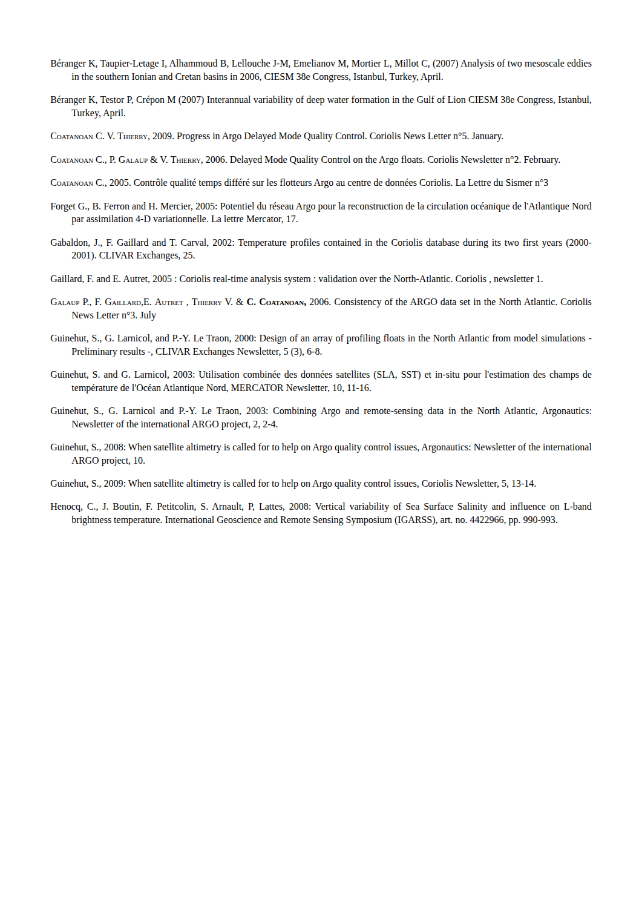Béranger K, Taupier-Letage I, Alhammoud B, Lellouche J-M, Emelianov M, Mortier L, Millot C, (2007) Analysis of two mesoscale eddies in the southern Ionian and Cretan basins in 2006, CIESM 38e Congress, Istanbul, Turkey, April.
Béranger K, Testor P, Crépon M (2007) Interannual variability of deep water formation in the Gulf of Lion CIESM 38e Congress, Istanbul, Turkey, April.
Coatanoan C. V. Thierry, 2009. Progress in Argo Delayed Mode Quality Control. Coriolis News Letter n°5. January.
Coatanoan C., P. Galaup & V. Thierry, 2006. Delayed Mode Quality Control on the Argo floats. Coriolis Newsletter n°2. February.
Coatanoan C., 2005. Contrôle qualité temps différé sur les flotteurs Argo au centre de données Coriolis. La Lettre du Sismer n°3
Forget G., B. Ferron and H. Mercier, 2005: Potentiel du réseau Argo pour la reconstruction de la circulation océanique de l'Atlantique Nord par assimilation 4-D variationnelle. La lettre Mercator, 17.
Gabaldon, J., F. Gaillard and T. Carval, 2002: Temperature profiles contained in the Coriolis database during its two first years (2000-2001). CLIVAR Exchanges, 25.
Gaillard, F. and E. Autret, 2005 : Coriolis real-time analysis system : validation over the North-Atlantic. Coriolis , newsletter 1.
Galaup P., F. Gaillard,E. Autret , Thierry V. & C. Coatanoan, 2006. Consistency of the ARGO data set in the North Atlantic. Coriolis News Letter n°3. July
Guinehut, S., G. Larnicol, and P.-Y. Le Traon, 2000: Design of an array of profiling floats in the North Atlantic from model simulations - Preliminary results -, CLIVAR Exchanges Newsletter, 5 (3), 6-8.
Guinehut, S. and G. Larnicol, 2003: Utilisation combinée des données satellites (SLA, SST) et in-situ pour l'estimation des champs de température de l'Océan Atlantique Nord, MERCATOR Newsletter, 10, 11-16.
Guinehut, S., G. Larnicol and P.-Y. Le Traon, 2003: Combining Argo and remote-sensing data in the North Atlantic, Argonautics: Newsletter of the international ARGO project, 2, 2-4.
Guinehut, S., 2008: When satellite altimetry is called for to help on Argo quality control issues, Argonautics: Newsletter of the international ARGO project, 10.
Guinehut, S., 2009: When satellite altimetry is called for to help on Argo quality control issues, Coriolis Newsletter, 5, 13-14.
Henocq, C., J. Boutin, F. Petitcolin, S. Arnault, P, Lattes, 2008: Vertical variability of Sea Surface Salinity and influence on L-band brightness temperature. International Geoscience and Remote Sensing Symposium (IGARSS), art. no. 4422966, pp. 990-993.